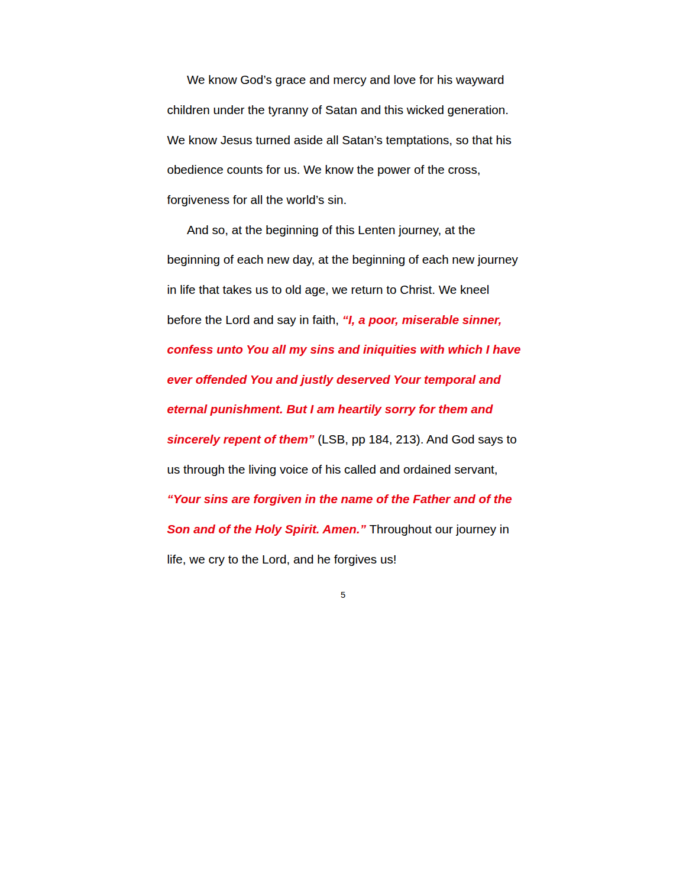We know God’s grace and mercy and love for his wayward children under the tyranny of Satan and this wicked generation. We know Jesus turned aside all Satan’s temptations, so that his obedience counts for us. We know the power of the cross, forgiveness for all the world’s sin.
And so, at the beginning of this Lenten journey, at the beginning of each new day, at the beginning of each new journey in life that takes us to old age, we return to Christ. We kneel before the Lord and say in faith, “I, a poor, miserable sinner, confess unto You all my sins and iniquities with which I have ever offended You and justly deserved Your temporal and eternal punishment. But I am heartily sorry for them and sincerely repent of them” (LSB, pp 184, 213). And God says to us through the living voice of his called and ordained servant, “Your sins are forgiven in the name of the Father and of the Son and of the Holy Spirit. Amen.” Throughout our journey in life, we cry to the Lord, and he forgives us!
5